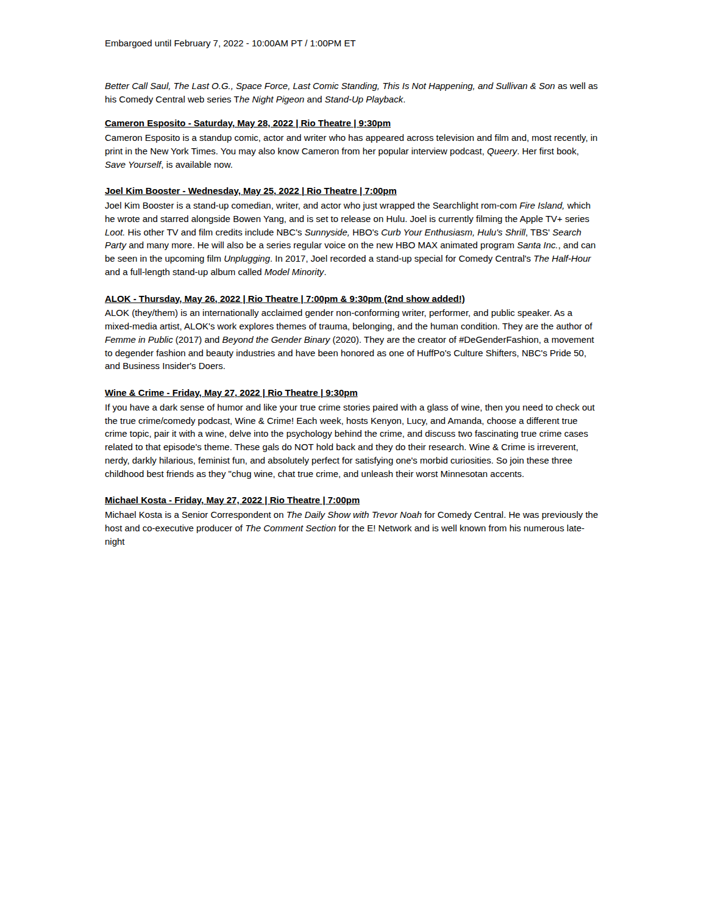Embargoed until February 7, 2022 - 10:00AM PT / 1:00PM ET
Better Call Saul, The Last O.G., Space Force, Last Comic Standing, This Is Not Happening, and Sullivan & Son as well as his Comedy Central web series The Night Pigeon and Stand-Up Playback.
Cameron Esposito - Saturday, May 28, 2022 | Rio Theatre | 9:30pm
Cameron Esposito is a standup comic, actor and writer who has appeared across television and film and, most recently, in print in the New York Times. You may also know Cameron from her popular interview podcast, Queery. Her first book, Save Yourself, is available now.
Joel Kim Booster - Wednesday, May 25, 2022 | Rio Theatre | 7:00pm
Joel Kim Booster is a stand-up comedian, writer, and actor who just wrapped the Searchlight rom-com Fire Island, which he wrote and starred alongside Bowen Yang, and is set to release on Hulu. Joel is currently filming the Apple TV+ series Loot. His other TV and film credits include NBC's Sunnyside, HBO's Curb Your Enthusiasm, Hulu's Shrill, TBS' Search Party and many more. He will also be a series regular voice on the new HBO MAX animated program Santa Inc., and can be seen in the upcoming film Unplugging. In 2017, Joel recorded a stand-up special for Comedy Central's The Half-Hour and a full-length stand-up album called Model Minority.
ALOK - Thursday, May 26, 2022 | Rio Theatre | 7:00pm & 9:30pm (2nd show added!)
ALOK (they/them) is an internationally acclaimed gender non-conforming writer, performer, and public speaker. As a mixed-media artist, ALOK's work explores themes of trauma, belonging, and the human condition. They are the author of Femme in Public (2017) and Beyond the Gender Binary (2020). They are the creator of #DeGenderFashion, a movement to degender fashion and beauty industries and have been honored as one of HuffPo's Culture Shifters, NBC's Pride 50, and Business Insider's Doers.
Wine & Crime - Friday, May 27, 2022 | Rio Theatre | 9:30pm
If you have a dark sense of humor and like your true crime stories paired with a glass of wine, then you need to check out the true crime/comedy podcast, Wine & Crime! Each week, hosts Kenyon, Lucy, and Amanda, choose a different true crime topic, pair it with a wine, delve into the psychology behind the crime, and discuss two fascinating true crime cases related to that episode's theme. These gals do NOT hold back and they do their research. Wine & Crime is irreverent, nerdy, darkly hilarious, feminist fun, and absolutely perfect for satisfying one's morbid curiosities. So join these three childhood best friends as they "chug wine, chat true crime, and unleash their worst Minnesotan accents.
Michael Kosta - Friday, May 27, 2022 | Rio Theatre | 7:00pm
Michael Kosta is a Senior Correspondent on The Daily Show with Trevor Noah for Comedy Central. He was previously the host and co-executive producer of The Comment Section for the E! Network and is well known from his numerous late-night